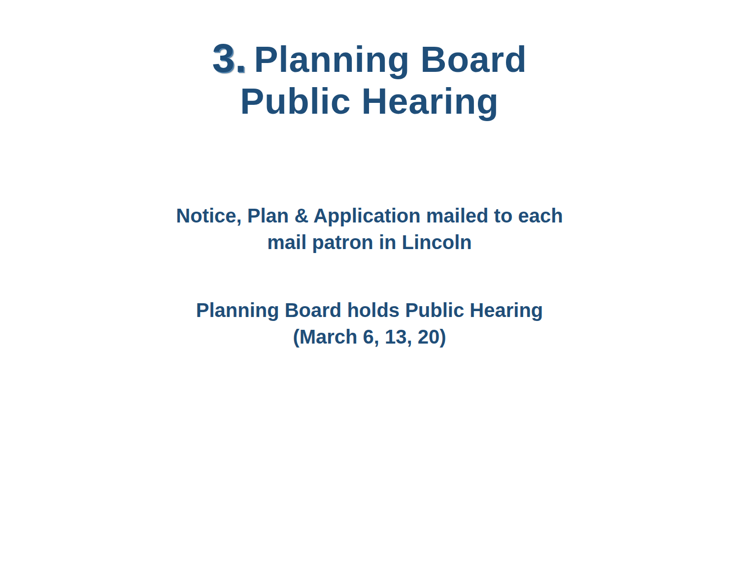3. Planning Board Public Hearing
Notice, Plan & Application mailed to each mail patron in Lincoln
Planning Board holds Public Hearing (March 6, 13, 20)